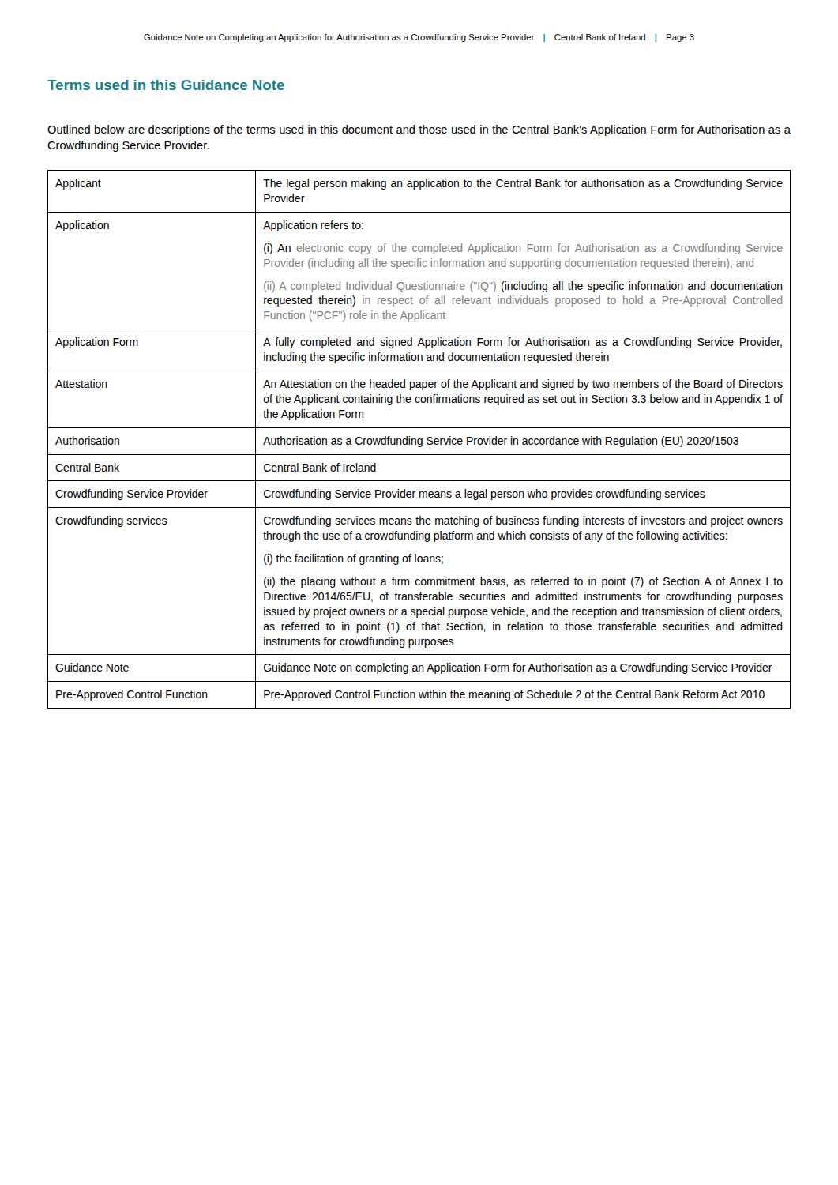Guidance Note on Completing an Application for Authorisation as a Crowdfunding Service Provider | Central Bank of Ireland | Page 3
Terms used in this Guidance Note
Outlined below are descriptions of the terms used in this document and those used in the Central Bank's Application Form for Authorisation as a Crowdfunding Service Provider.
| Applicant | The legal person making an application to the Central Bank for authorisation as a Crowdfunding Service Provider |
| Application | Application refers to: (i) An electronic copy of the completed Application Form for Authorisation as a Crowdfunding Service Provider (including all the specific information and supporting documentation requested therein); and (ii) A completed Individual Questionnaire ("IQ") (including all the specific information and documentation requested therein) in respect of all relevant individuals proposed to hold a Pre-Approval Controlled Function ("PCF") role in the Applicant |
| Application Form | A fully completed and signed Application Form for Authorisation as a Crowdfunding Service Provider, including the specific information and documentation requested therein |
| Attestation | An Attestation on the headed paper of the Applicant and signed by two members of the Board of Directors of the Applicant containing the confirmations required as set out in Section 3.3 below and in Appendix 1 of the Application Form |
| Authorisation | Authorisation as a Crowdfunding Service Provider in accordance with Regulation (EU) 2020/1503 |
| Central Bank | Central Bank of Ireland |
| Crowdfunding Service Provider | Crowdfunding Service Provider means a legal person who provides crowdfunding services |
| Crowdfunding services | Crowdfunding services means the matching of business funding interests of investors and project owners through the use of a crowdfunding platform and which consists of any of the following activities: (i) the facilitation of granting of loans; (ii) the placing without a firm commitment basis, as referred to in point (7) of Section A of Annex I to Directive 2014/65/EU, of transferable securities and admitted instruments for crowdfunding purposes issued by project owners or a special purpose vehicle, and the reception and transmission of client orders, as referred to in point (1) of that Section, in relation to those transferable securities and admitted instruments for crowdfunding purposes |
| Guidance Note | Guidance Note on completing an Application Form for Authorisation as a Crowdfunding Service Provider |
| Pre-Approved Control Function | Pre-Approved Control Function within the meaning of Schedule 2 of the Central Bank Reform Act 2010 |